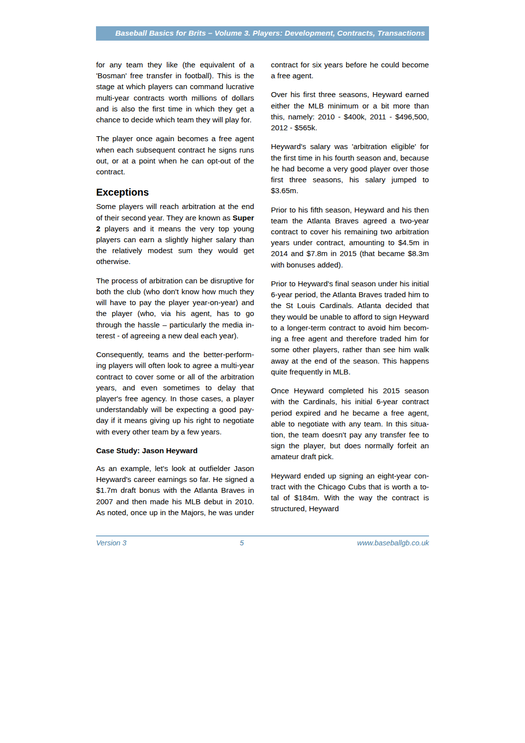Baseball Basics for Brits – Volume 3. Players: Development, Contracts, Transactions
for any team they like (the equivalent of a 'Bosman' free transfer in football). This is the stage at which players can command lucrative multi-year contracts worth millions of dollars and is also the first time in which they get a chance to decide which team they will play for.
The player once again becomes a free agent when each subsequent contract he signs runs out, or at a point when he can opt-out of the contract.
Exceptions
Some players will reach arbitration at the end of their second year. They are known as Super 2 players and it means the very top young players can earn a slightly higher salary than the relatively modest sum they would get otherwise.
The process of arbitration can be disruptive for both the club (who don't know how much they will have to pay the player year-on-year) and the player (who, via his agent, has to go through the hassle – particularly the media interest - of agreeing a new deal each year).
Consequently, teams and the better-performing players will often look to agree a multi-year contract to cover some or all of the arbitration years, and even sometimes to delay that player's free agency. In those cases, a player understandably will be expecting a good payday if it means giving up his right to negotiate with every other team by a few years.
Case Study: Jason Heyward
As an example, let's look at outfielder Jason Heyward's career earnings so far. He signed a $1.7m draft bonus with the Atlanta Braves in 2007 and then made his MLB debut in 2010. As noted, once up in the Majors, he was under contract for six years before he could become a free agent.
Over his first three seasons, Heyward earned either the MLB minimum or a bit more than this, namely: 2010 - $400k, 2011 - $496,500, 2012 - $565k.
Heyward's salary was 'arbitration eligible' for the first time in his fourth season and, because he had become a very good player over those first three seasons, his salary jumped to $3.65m.
Prior to his fifth season, Heyward and his then team the Atlanta Braves agreed a two-year contract to cover his remaining two arbitration years under contract, amounting to $4.5m in 2014 and $7.8m in 2015 (that became $8.3m with bonuses added).
Prior to Heyward's final season under his initial 6-year period, the Atlanta Braves traded him to the St Louis Cardinals. Atlanta decided that they would be unable to afford to sign Heyward to a longer-term contract to avoid him becoming a free agent and therefore traded him for some other players, rather than see him walk away at the end of the season. This happens quite frequently in MLB.
Once Heyward completed his 2015 season with the Cardinals, his initial 6-year contract period expired and he became a free agent, able to negotiate with any team. In this situation, the team doesn't pay any transfer fee to sign the player, but does normally forfeit an amateur draft pick.
Heyward ended up signing an eight-year contract with the Chicago Cubs that is worth a total of $184m. With the way the contract is structured, Heyward
Version 3
5
www.baseballgb.co.uk